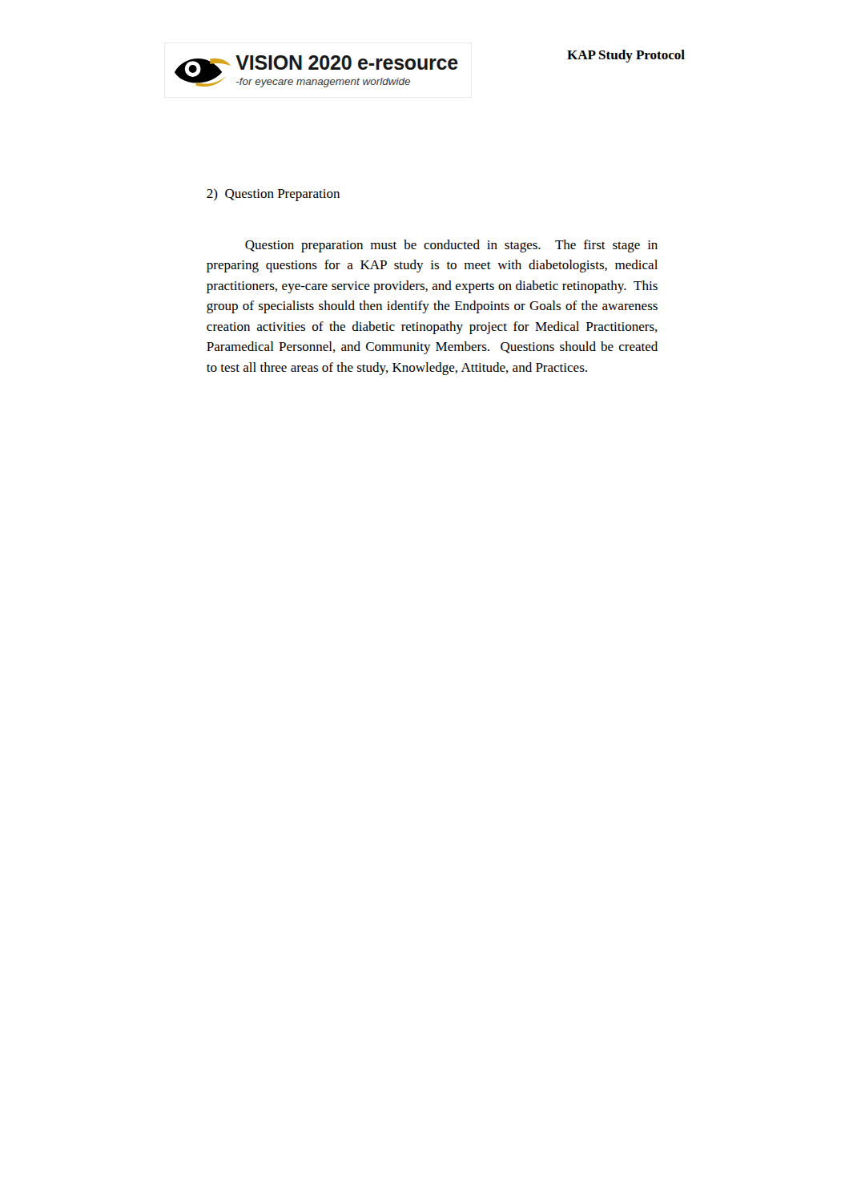VISION 2020 e-resource
-for eyecare management worldwide
KAP Study Protocol
2) Question Preparation
Question preparation must be conducted in stages. The first stage in preparing questions for a KAP study is to meet with diabetologists, medical practitioners, eye-care service providers, and experts on diabetic retinopathy. This group of specialists should then identify the Endpoints or Goals of the awareness creation activities of the diabetic retinopathy project for Medical Practitioners, Paramedical Personnel, and Community Members. Questions should be created to test all three areas of the study, Knowledge, Attitude, and Practices.